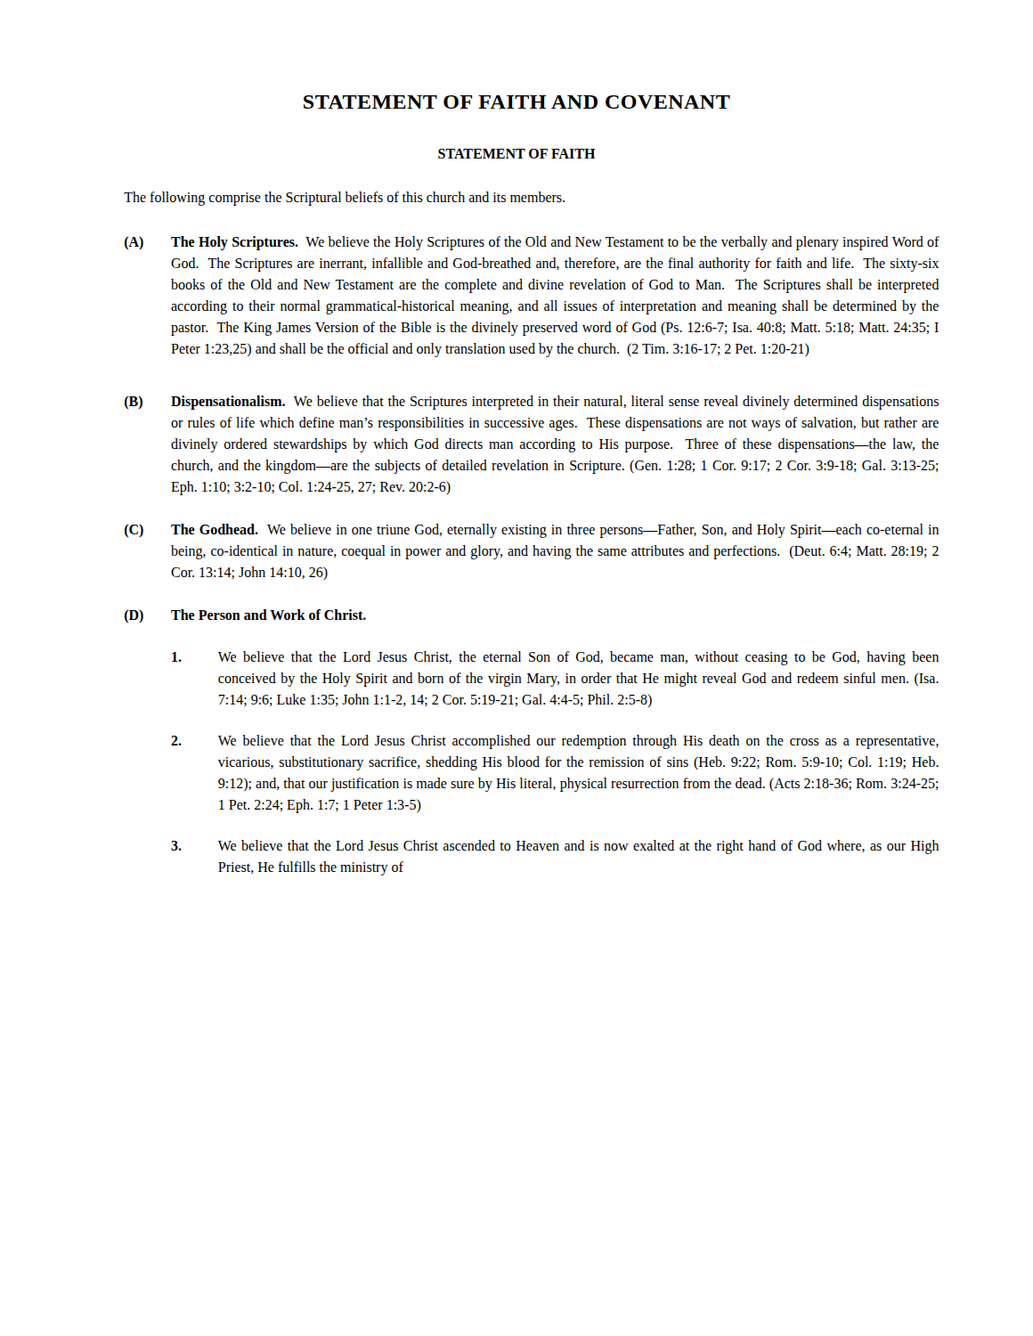STATEMENT OF FAITH AND COVENANT
STATEMENT OF FAITH
The following comprise the Scriptural beliefs of this church and its members.
(A)
The Holy Scriptures. We believe the Holy Scriptures of the Old and New Testament to be the verbally and plenary inspired Word of God. The Scriptures are inerrant, infallible and God-breathed and, therefore, are the final authority for faith and life. The sixty-six books of the Old and New Testament are the complete and divine revelation of God to Man. The Scriptures shall be interpreted according to their normal grammatical-historical meaning, and all issues of interpretation and meaning shall be determined by the pastor. The King James Version of the Bible is the divinely preserved word of God (Ps. 12:6-7; Isa. 40:8; Matt. 5:18; Matt. 24:35; I Peter 1:23,25) and shall be the official and only translation used by the church. (2 Tim. 3:16-17; 2 Pet. 1:20-21)
(B)
Dispensationalism. We believe that the Scriptures interpreted in their natural, literal sense reveal divinely determined dispensations or rules of life which define man’s responsibilities in successive ages. These dispensations are not ways of salvation, but rather are divinely ordered stewardships by which God directs man according to His purpose. Three of these dispensations—the law, the church, and the kingdom—are the subjects of detailed revelation in Scripture. (Gen. 1:28; 1 Cor. 9:17; 2 Cor. 3:9-18; Gal. 3:13-25; Eph. 1:10; 3:2-10; Col. 1:24-25, 27; Rev. 20:2-6)
(C)
The Godhead. We believe in one triune God, eternally existing in three persons—Father, Son, and Holy Spirit—each co-eternal in being, co-identical in nature, coequal in power and glory, and having the same attributes and perfections. (Deut. 6:4; Matt. 28:19; 2 Cor. 13:14; John 14:10, 26)
(D)
The Person and Work of Christ.
1.
We believe that the Lord Jesus Christ, the eternal Son of God, became man, without ceasing to be God, having been conceived by the Holy Spirit and born of the virgin Mary, in order that He might reveal God and redeem sinful men. (Isa. 7:14; 9:6; Luke 1:35; John 1:1-2, 14; 2 Cor. 5:19-21; Gal. 4:4-5; Phil. 2:5-8)
2.
We believe that the Lord Jesus Christ accomplished our redemption through His death on the cross as a representative, vicarious, substitutionary sacrifice, shedding His blood for the remission of sins (Heb. 9:22; Rom. 5:9-10; Col. 1:19; Heb. 9:12); and, that our justification is made sure by His literal, physical resurrection from the dead. (Acts 2:18-36; Rom. 3:24-25; 1 Pet. 2:24; Eph. 1:7; 1 Peter 1:3-5)
3.
We believe that the Lord Jesus Christ ascended to Heaven and is now exalted at the right hand of God where, as our High Priest, He fulfills the ministry of